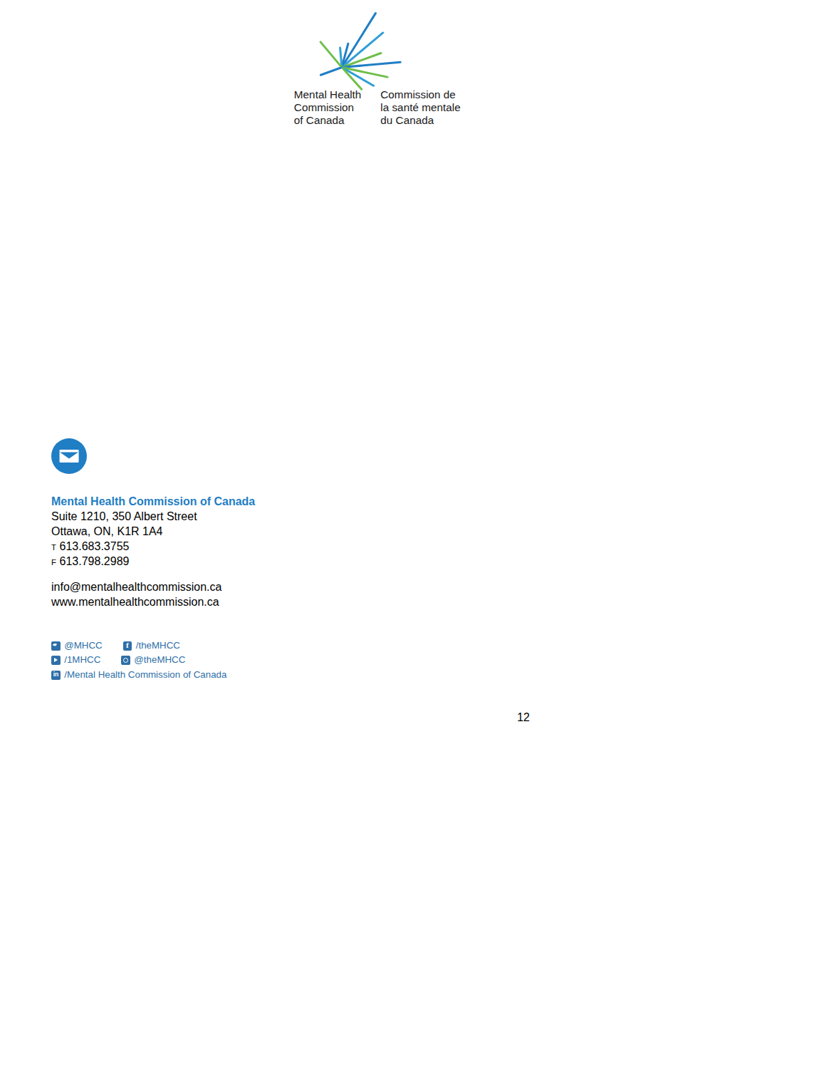Mental Health
Commission
of Canada
Commission de
la santé mentale
du Canada
Mental Health Commission of Canada
Suite 1210, 350 Albert Street
Ottawa, ON, K1R 1A4
T 613.683.3755
F 613.798.2989
info@mentalhealthcommission.ca
www.mentalhealthcommission.ca
@MHCC /theMHCC
/1MHCC @theMHCC
/Mental Health Commission of Canada
12